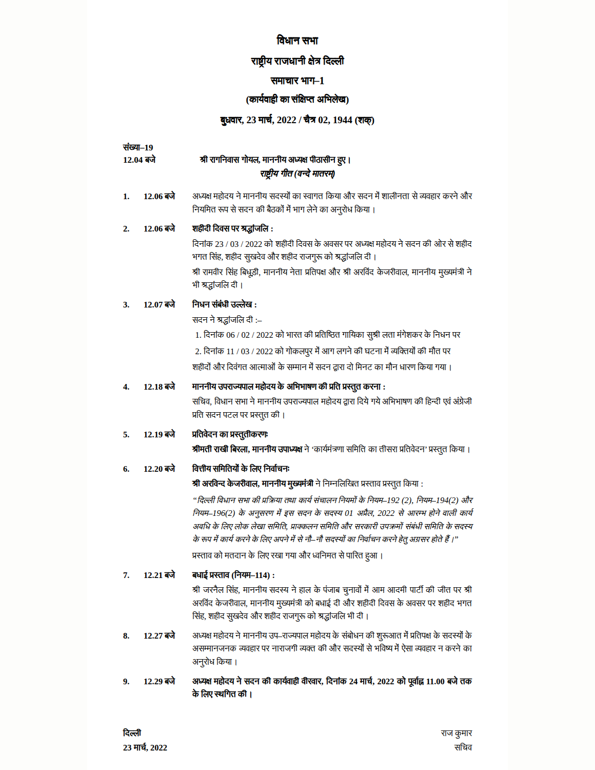विधान सभा
राष्ट्रीय राजधानी क्षेत्र दिल्ली
समाचार भाग–1
(कार्यवाही का संक्षिप्त अभिलेख)
बुधवार, 23 मार्च, 2022 / चैत्र 02, 1944 (शक्)
संख्या–19
12.04 बजे
श्री रागनिवास गोयल, माननीय अध्यक्ष पीठासीन हुए।
राष्ट्रीय गीत (वन्दे मातरम्)
| 1. | 12.06 बजे | अध्यक्ष महोदय ने माननीय सदस्यों का स्वागत किया और सदन में शालीनता से व्यवहार करने और नियमित रूप से सदन की बैठकों में भाग लेने का अनुरोध किया। |
| 2. | 12.06 बजे | शहीदी दिवस पर श्रद्धांजलि : दिनांक 23 / 03 / 2022 को शहीदी दिवस के अवसर पर अध्यक्ष महोदय ने सदन की ओर से शहीद भगत सिंह, शहीद सुखदेव और शहीद राजगुरू को श्रद्धांजलि दी। श्री रामवीर सिंह बिधूड़ी, माननीय नेता प्रतिपक्ष और श्री अरविंद केजरीवाल, माननीय मुख्यमंत्री ने भी श्रद्धांजलि दी। |
| 3. | 12.07 बजे | निधन संबंधी उल्लेख : सदन ने श्रद्धांजलि दी :– दिनांक 06 / 02 / 2022 को भारत की प्रतिष्ठित गायिका सुश्री लता मंगेशकर के निधन पर दिनांक 11 / 03 / 2022 को गोकलपुर में आग लगने की घटना में व्यक्तियों की मौत पर शहीदों और दिवंगत आत्माओं के सम्मान में सदन द्वारा दो मिनट का मौन धारण किया गया। |
| 4. | 12.18 बजे | माननीय उपराज्यपाल महोदय के अभिभाषण की प्रति प्रस्तुत करना : सचिव, विधान सभा ने माननीय उपराज्यपाल महोदय द्वारा दिये गये अभिभाषण की हिन्दी एवं अंग्रेजी प्रति सदन पटल पर प्रस्तुत की। |
| 5. | 12.19 बजे | प्रतिवेदन का प्रस्तुतीकरणः श्रीमती राखी बिरला, माननीय उपाध्यक्ष ने ‘कार्यमंत्रणा समिति का तीसरा प्रतिवेदन’ प्रस्तुत किया। |
| 6. | 12.20 बजे | वित्तीय समितियों के लिए निर्वाचनः श्री अरविन्द केजरीवाल, माननीय मुख्यमंत्री ने निम्नलिखित प्रस्ताव प्रस्तुत किया : “दिल्ली विधान सभा की प्रक्रिया तथा कार्य संचालन नियमों के नियम–192 (2), नियम–194(2) और नियम–196(2) के अनुसरण में इस सदन के सदस्य 01 अप्रैल, 2022 से आरम्भ होने वाली कार्य अवधि के लिए लोक लेखा समिति, प्राक्कलन समिति और सरकारी उपक्रमों संबंधी समिति के सदस्य के रूप में कार्य करने के लिए अपने में से नौ–नौ सदस्यों का निर्वाचन करने हेतु अग्रसर होते हैं।” प्रस्ताव को मतदान के लिए रखा गया और ध्वनिमत से पारित हुआ। |
| 7. | 12.21 बजे | बधाई प्रस्ताव (नियम–114) : श्री जरनैल सिंह, माननीय सदस्य ने हाल के पंजाब चुनावों में आम आदमी पार्टी की जीत पर श्री अरविंद केजरीवाल, माननीय मुख्यमंत्री को बधाई दी और शहीदी दिवस के अवसर पर शहीद भगत सिंह, शहीद सुखदेव और शहीद राजगुरू को श्रद्धांजलि भी दी। |
| 8. | 12.27 बजे | अध्यक्ष महोदय ने माननीय उप–राज्यपाल महोदय के संबोधन की शुरूआत में प्रतिपक्ष के सदस्यों के असम्मानजनक व्यवहार पर नाराजगी व्यक्त की और सदस्यों से भविष्य में ऐसा व्यवहार न करने का अनुरोध किया। |
| 9. | 12.29 बजे | अध्यक्ष महोदय ने सदन की कार्यवाही वीरवार, दिनांक 24 मार्च, 2022 को पूर्वाह्न 11.00 बजे तक के लिए स्थगित की। |
दिल्ली
23 मार्च, 2022
राज कुमार
सचिव